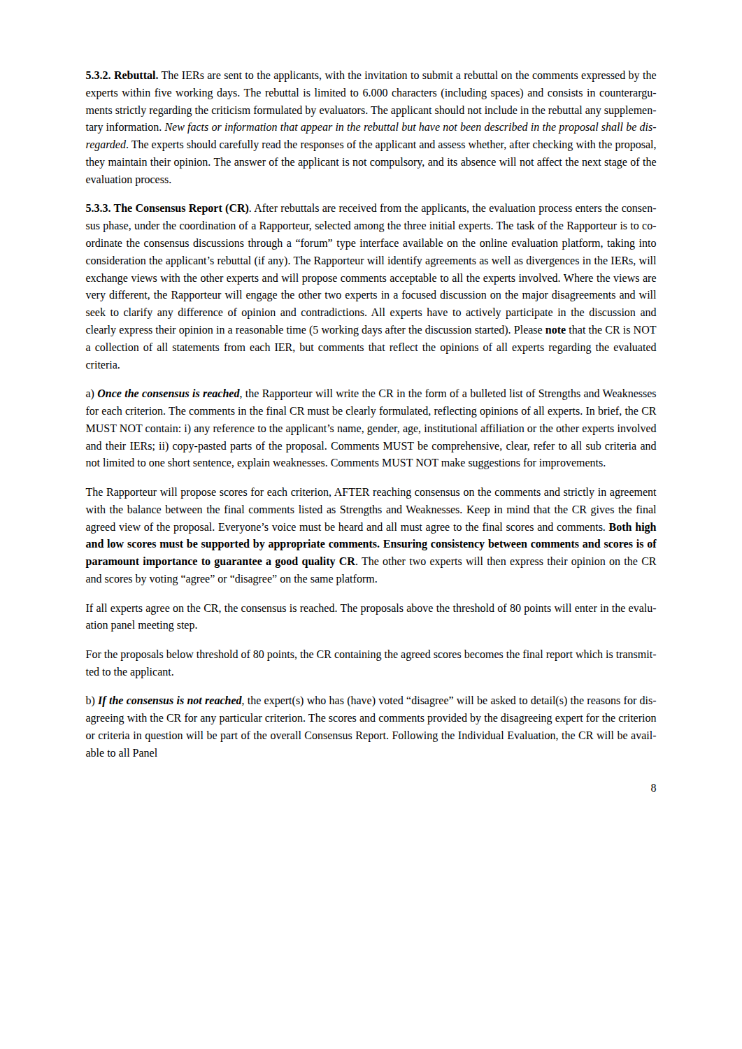5.3.2. Rebuttal. The IERs are sent to the applicants, with the invitation to submit a rebuttal on the comments expressed by the experts within five working days. The rebuttal is limited to 6.000 characters (including spaces) and consists in counterarguments strictly regarding the criticism formulated by evaluators. The applicant should not include in the rebuttal any supplementary information. New facts or information that appear in the rebuttal but have not been described in the proposal shall be disregarded. The experts should carefully read the responses of the applicant and assess whether, after checking with the proposal, they maintain their opinion. The answer of the applicant is not compulsory, and its absence will not affect the next stage of the evaluation process.
5.3.3. The Consensus Report (CR). After rebuttals are received from the applicants, the evaluation process enters the consensus phase, under the coordination of a Rapporteur, selected among the three initial experts. The task of the Rapporteur is to coordinate the consensus discussions through a “forum” type interface available on the online evaluation platform, taking into consideration the applicant’s rebuttal (if any). The Rapporteur will identify agreements as well as divergences in the IERs, will exchange views with the other experts and will propose comments acceptable to all the experts involved. Where the views are very different, the Rapporteur will engage the other two experts in a focused discussion on the major disagreements and will seek to clarify any difference of opinion and contradictions. All experts have to actively participate in the discussion and clearly express their opinion in a reasonable time (5 working days after the discussion started). Please note that the CR is NOT a collection of all statements from each IER, but comments that reflect the opinions of all experts regarding the evaluated criteria.
a) Once the consensus is reached, the Rapporteur will write the CR in the form of a bulleted list of Strengths and Weaknesses for each criterion. The comments in the final CR must be clearly formulated, reflecting opinions of all experts. In brief, the CR MUST NOT contain: i) any reference to the applicant’s name, gender, age, institutional affiliation or the other experts involved and their IERs; ii) copy-pasted parts of the proposal. Comments MUST be comprehensive, clear, refer to all sub criteria and not limited to one short sentence, explain weaknesses. Comments MUST NOT make suggestions for improvements.
The Rapporteur will propose scores for each criterion, AFTER reaching consensus on the comments and strictly in agreement with the balance between the final comments listed as Strengths and Weaknesses. Keep in mind that the CR gives the final agreed view of the proposal. Everyone’s voice must be heard and all must agree to the final scores and comments. Both high and low scores must be supported by appropriate comments. Ensuring consistency between comments and scores is of paramount importance to guarantee a good quality CR. The other two experts will then express their opinion on the CR and scores by voting “agree” or “disagree” on the same platform.
If all experts agree on the CR, the consensus is reached. The proposals above the threshold of 80 points will enter in the evaluation panel meeting step.
For the proposals below threshold of 80 points, the CR containing the agreed scores becomes the final report which is transmitted to the applicant.
b) If the consensus is not reached, the expert(s) who has (have) voted “disagree” will be asked to detail(s) the reasons for disagreeing with the CR for any particular criterion. The scores and comments provided by the disagreeing expert for the criterion or criteria in question will be part of the overall Consensus Report. Following the Individual Evaluation, the CR will be available to all Panel
8